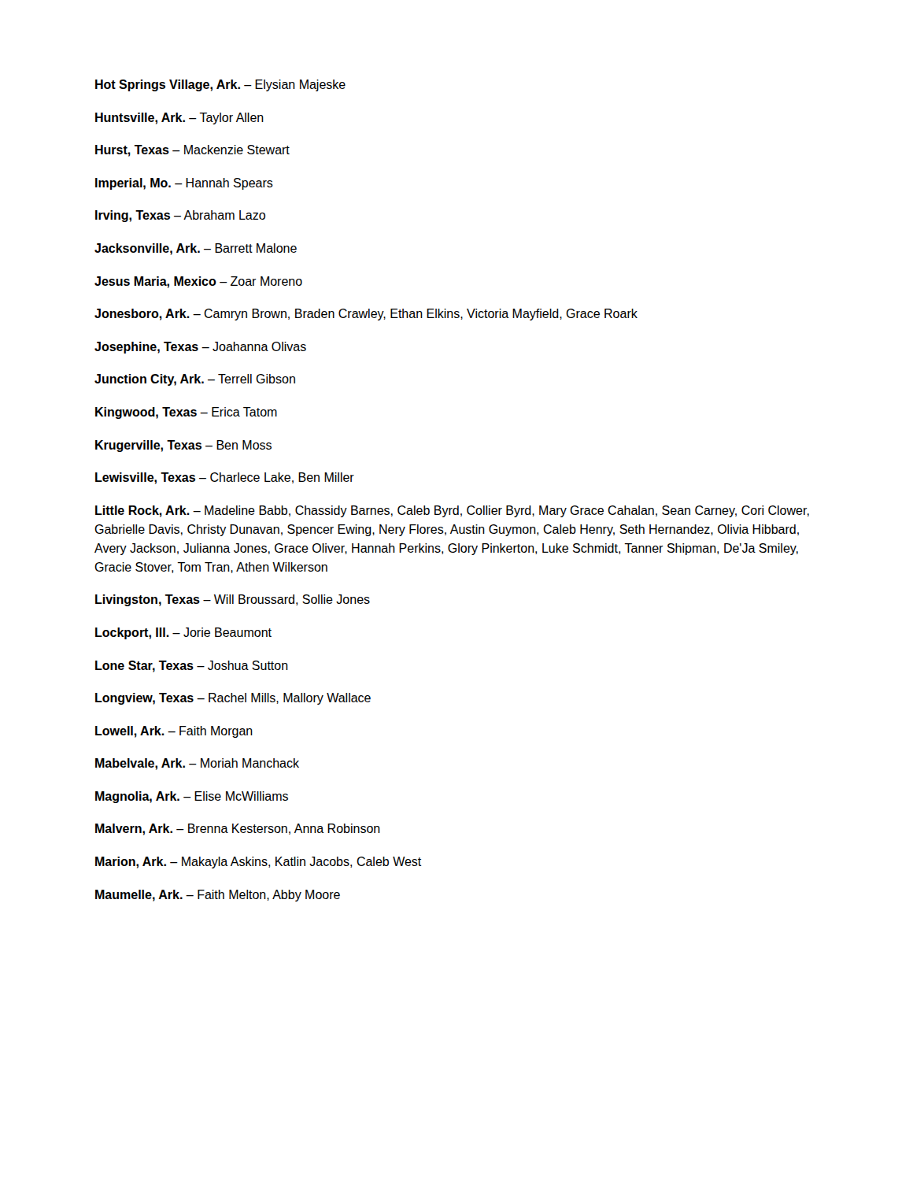Hot Springs Village, Ark. – Elysian Majeske
Huntsville, Ark. – Taylor Allen
Hurst, Texas – Mackenzie Stewart
Imperial, Mo. – Hannah Spears
Irving, Texas – Abraham Lazo
Jacksonville, Ark. – Barrett Malone
Jesus Maria, Mexico – Zoar Moreno
Jonesboro, Ark. – Camryn Brown, Braden Crawley, Ethan Elkins, Victoria Mayfield, Grace Roark
Josephine, Texas – Joahanna Olivas
Junction City, Ark. – Terrell Gibson
Kingwood, Texas – Erica Tatom
Krugerville, Texas – Ben Moss
Lewisville, Texas – Charlece Lake, Ben Miller
Little Rock, Ark. – Madeline Babb, Chassidy Barnes, Caleb Byrd, Collier Byrd, Mary Grace Cahalan, Sean Carney, Cori Clower, Gabrielle Davis, Christy Dunavan, Spencer Ewing, Nery Flores, Austin Guymon, Caleb Henry, Seth Hernandez, Olivia Hibbard, Avery Jackson, Julianna Jones, Grace Oliver, Hannah Perkins, Glory Pinkerton, Luke Schmidt, Tanner Shipman, De'Ja Smiley, Gracie Stover, Tom Tran, Athen Wilkerson
Livingston, Texas – Will Broussard, Sollie Jones
Lockport, Ill. – Jorie Beaumont
Lone Star, Texas – Joshua Sutton
Longview, Texas – Rachel Mills, Mallory Wallace
Lowell, Ark. – Faith Morgan
Mabelvale, Ark. – Moriah Manchack
Magnolia, Ark. – Elise McWilliams
Malvern, Ark. – Brenna Kesterson, Anna Robinson
Marion, Ark. – Makayla Askins, Katlin Jacobs, Caleb West
Maumelle, Ark. – Faith Melton, Abby Moore